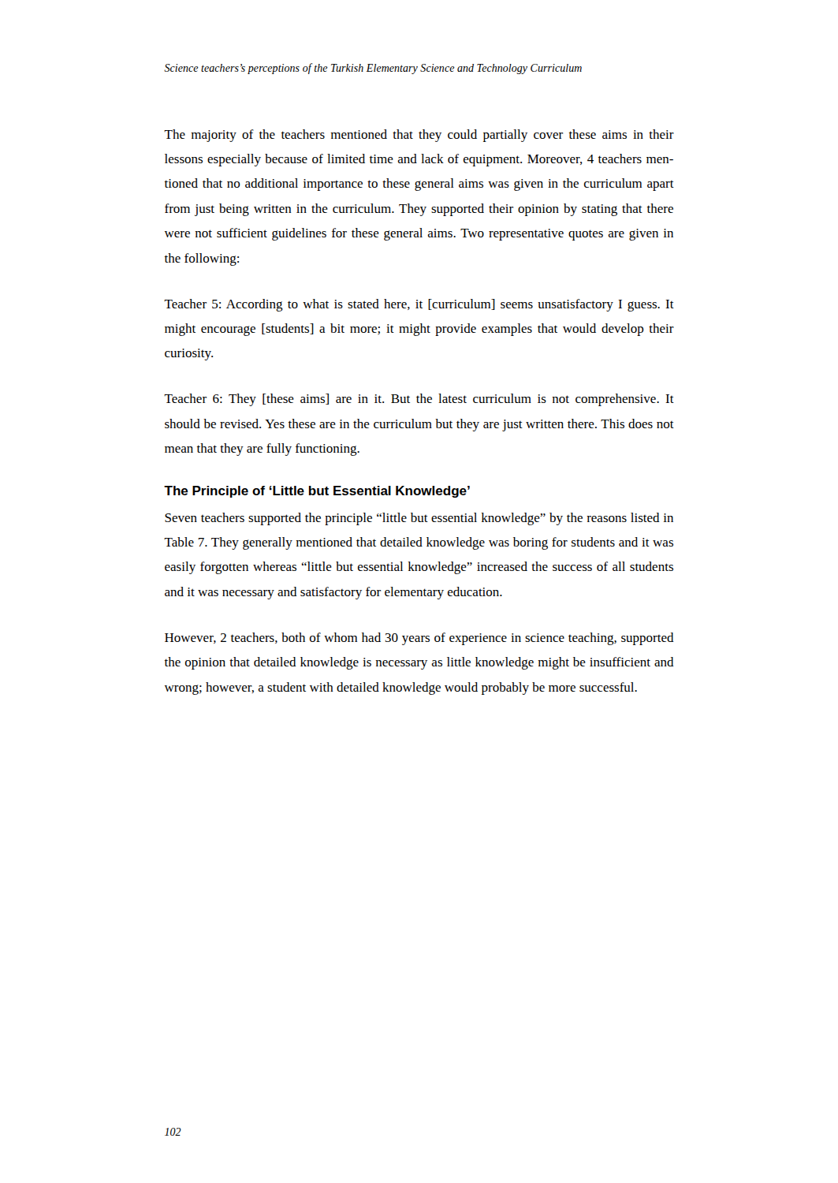Science teachers’s perceptions of the Turkish Elementary Science and Technology Curriculum
The majority of the teachers mentioned that they could partially cover these aims in their lessons especially because of limited time and lack of equipment. Moreover, 4 teachers mentioned that no additional importance to these general aims was given in the curriculum apart from just being written in the curriculum. They supported their opinion by stating that there were not sufficient guidelines for these general aims. Two representative quotes are given in the following:
Teacher 5: According to what is stated here, it [curriculum] seems unsatisfactory I guess. It might encourage [students] a bit more; it might provide examples that would develop their curiosity.
Teacher 6: They [these aims] are in it. But the latest curriculum is not comprehensive. It should be revised. Yes these are in the curriculum but they are just written there. This does not mean that they are fully functioning.
The Principle of ‘Little but Essential Knowledge’
Seven teachers supported the principle “little but essential knowledge” by the reasons listed in Table 7. They generally mentioned that detailed knowledge was boring for students and it was easily forgotten whereas “little but essential knowledge” increased the success of all students and it was necessary and satisfactory for elementary education.
However, 2 teachers, both of whom had 30 years of experience in science teaching, supported the opinion that detailed knowledge is necessary as little knowledge might be insufficient and wrong; however, a student with detailed knowledge would probably be more successful.
102